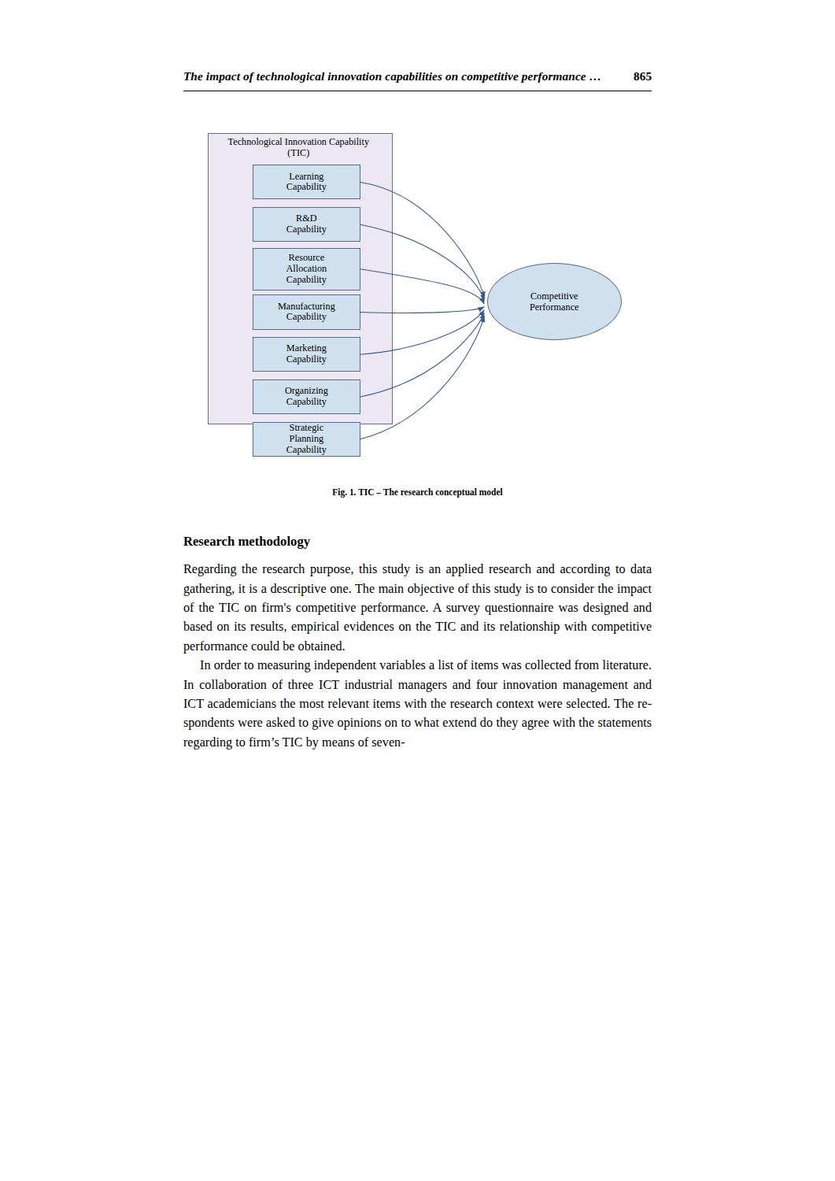The impact of technological innovation capabilities on competitive performance … 865
Technological Innovation Capability
(TIC)
Learning
Capability
R&D
Capability
Resource
Allocation
Capability
Manufacturing
Capability
Marketing
Capability
Organizing
Capability
Strategic
Planning
Capability
Competitive
Performance
Fig. 1. TIC – The research conceptual model
Research methodology
Regarding the research purpose, this study is an applied research and according to data gathering, it is a descriptive one. The main objective of this study is to consider the impact of the TIC on firm's competitive performance. A survey questionnaire was designed and based on its results, empirical evidences on the TIC and its relationship with competitive performance could be obtained.
In order to measuring independent variables a list of items was collected from literature. In collaboration of three ICT industrial managers and four innovation management and ICT academicians the most relevant items with the research context were selected. The respondents were asked to give opinions on to what extend do they agree with the statements regarding to firm’s TIC by means of seven-